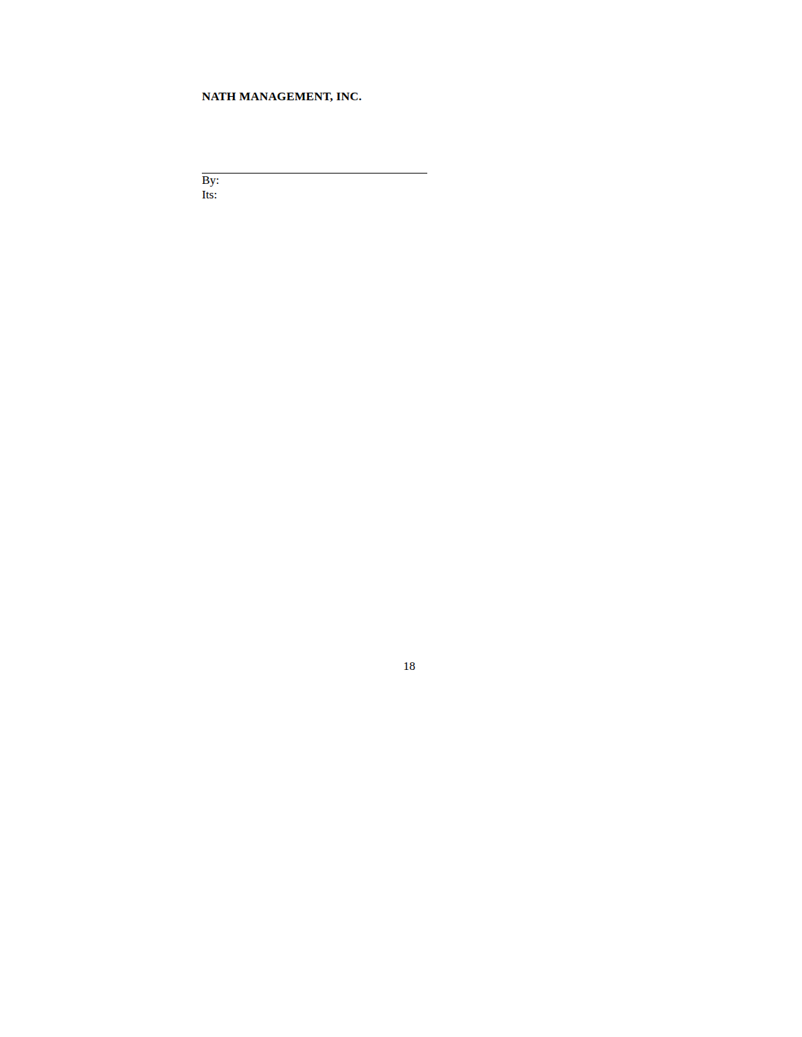NATH MANAGEMENT, INC.
By:
Its:
18